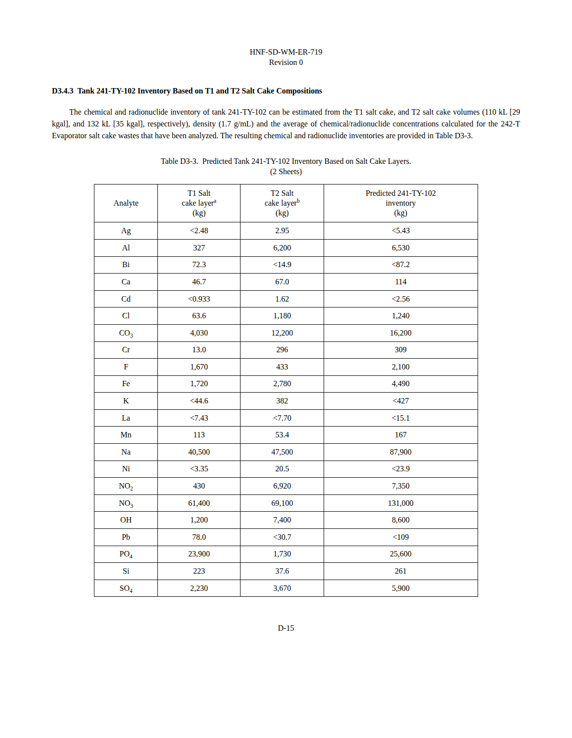HNF-SD-WM-ER-719
Revision 0
D3.4.3 Tank 241-TY-102 Inventory Based on T1 and T2 Salt Cake Compositions
The chemical and radionuclide inventory of tank 241-TY-102 can be estimated from the T1 salt cake, and T2 salt cake volumes (110 kL [29 kgal], and 132 kL [35 kgal], respectively), density (1.7 g/mL) and the average of chemical/radionuclide concentrations calculated for the 242-T Evaporator salt cake wastes that have been analyzed. The resulting chemical and radionuclide inventories are provided in Table D3-3.
Table D3-3. Predicted Tank 241-TY-102 Inventory Based on Salt Cake Layers.
(2 Sheets)
| Analyte | T1 Salt cake layer a (kg) | T2 Salt cake layer b (kg) | Predicted 241-TY-102 inventory (kg) |
| --- | --- | --- | --- |
| Ag | <2.48 | 2.95 | <5.43 |
| Al | 327 | 6,200 | 6,530 |
| Bi | 72.3 | <14.9 | <87.2 |
| Ca | 46.7 | 67.0 | 114 |
| Cd | <0.933 | 1.62 | <2.56 |
| Cl | 63.6 | 1,180 | 1,240 |
| CO 3 | 4,030 | 12,200 | 16,200 |
| Cr | 13.0 | 296 | 309 |
| F | 1,670 | 433 | 2,100 |
| Fe | 1,720 | 2,780 | 4,490 |
| K | <44.6 | 382 | <427 |
| La | <7.43 | <7.70 | <15.1 |
| Mn | 113 | 53.4 | 167 |
| Na | 40,500 | 47,500 | 87,900 |
| Ni | <3.35 | 20.5 | <23.9 |
| NO 2 | 430 | 6,920 | 7,350 |
| NO 3 | 61,400 | 69,100 | 131,000 |
| OH | 1,200 | 7,400 | 8,600 |
| Pb | 78.0 | <30.7 | <109 |
| PO 4 | 23,900 | 1,730 | 25,600 |
| Si | 223 | 37.6 | 261 |
| SO 4 | 2,230 | 3,670 | 5,900 |
D-15